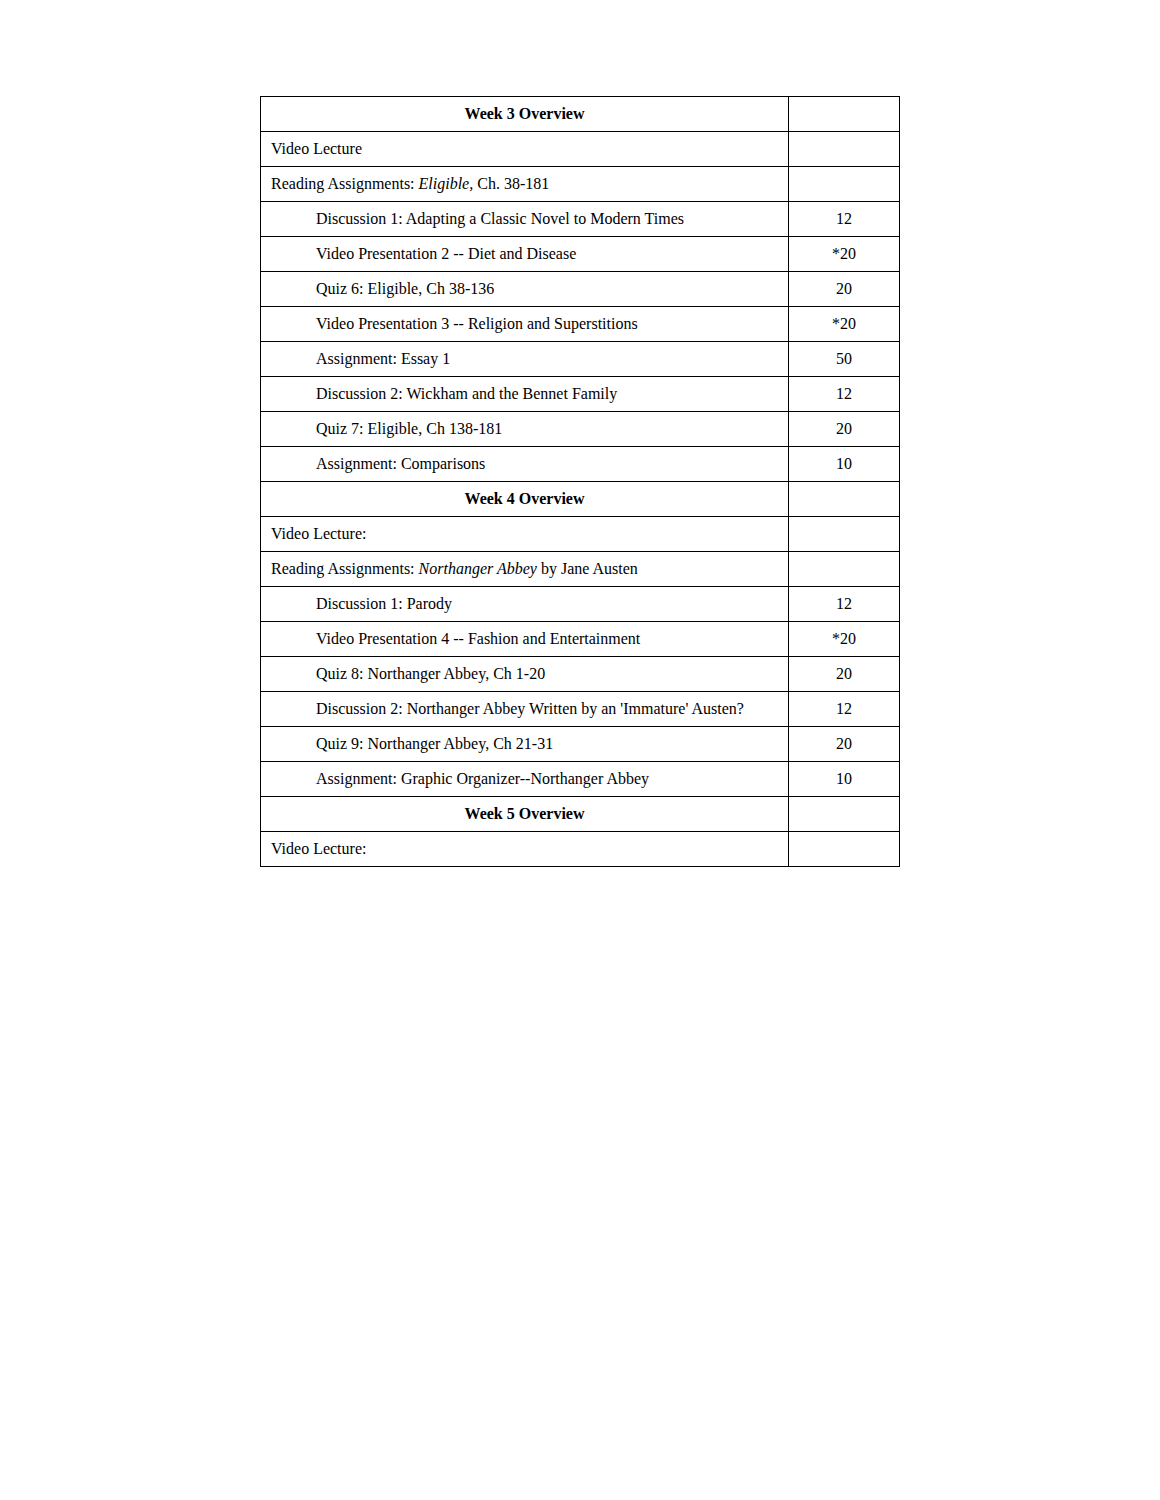| Week 3 Overview | |
| Video Lecture | |
| Reading Assignments: Eligible, Ch. 38-181 | |
| Discussion 1: Adapting a Classic Novel to Modern Times | 12 |
| Video Presentation 2 -- Diet and Disease | *20 |
| Quiz 6: Eligible, Ch 38-136 | 20 |
| Video Presentation 3 -- Religion and Superstitions | *20 |
| Assignment: Essay 1 | 50 |
| Discussion 2: Wickham and the Bennet Family | 12 |
| Quiz 7: Eligible, Ch 138-181 | 20 |
| Assignment: Comparisons | 10 |
| Week 4 Overview | |
| Video Lecture: | |
| Reading Assignments: Northanger Abbey by Jane Austen | |
| Discussion 1: Parody | 12 |
| Video Presentation 4 -- Fashion and Entertainment | *20 |
| Quiz 8: Northanger Abbey, Ch 1-20 | 20 |
| Discussion 2: Northanger Abbey Written by an 'Immature' Austen? | 12 |
| Quiz 9: Northanger Abbey, Ch 21-31 | 20 |
| Assignment: Graphic Organizer--Northanger Abbey | 10 |
| Week 5 Overview | |
| Video Lecture: | |